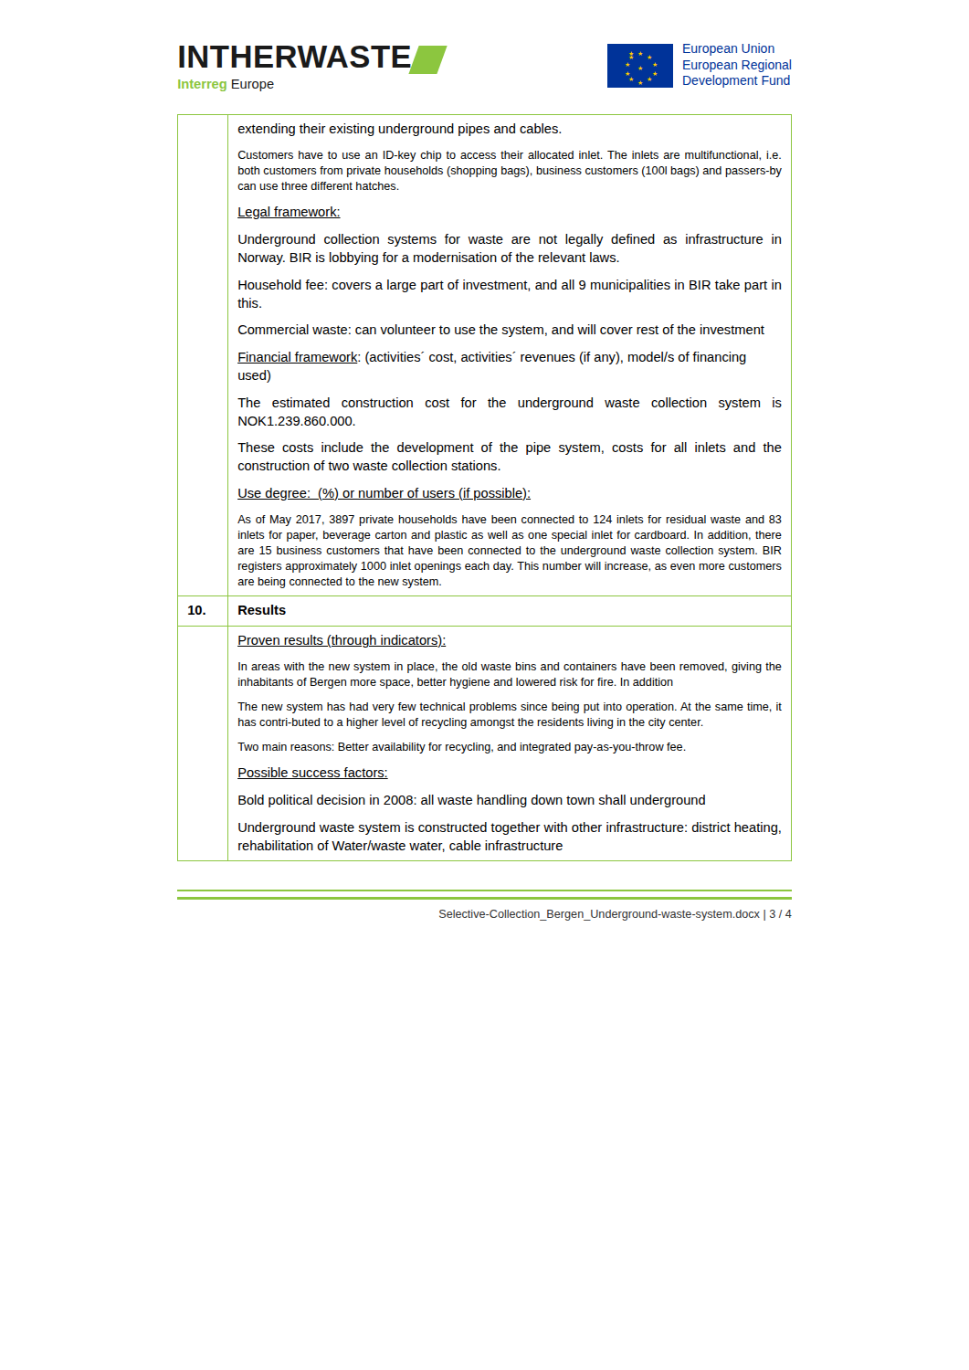INTHERWASTE
Interreg Europe
★ ★ ★ ★ ★ ★ ★ ★ ★ ★ ★ ★
European Union
European Regional
Development Fund
| | extending their existing underground pipes and cables. Customers have to use an ID-key chip to access their allocated inlet. The inlets are multifunctional, i.e. both customers from private households (shopping bags), business customers (100l bags) and passers-by can use three different hatches. Legal framework: Underground collection systems for waste are not legally defined as infrastructure in Norway. BIR is lobbying for a modernisation of the relevant laws. Household fee: covers a large part of investment, and all 9 municipalities in BIR take part in this. Commercial waste: can volunteer to use the system, and will cover rest of the investment Financial framework : (activities´ cost, activities´ revenues (if any), model/s of financing used) The estimated construction cost for the underground waste collection system is NOK1.239.860.000. These costs include the development of the pipe system, costs for all inlets and the construction of two waste collection stations. Use degree: (%) or number of users (if possible): As of May 2017, 3897 private households have been connected to 124 inlets for residual waste and 83 inlets for paper, beverage carton and plastic as well as one special inlet for cardboard. In addition, there are 15 business customers that have been connected to the underground waste collection system. BIR registers approximately 1000 inlet openings each day. This number will increase, as even more customers are being connected to the new system. |
| 10. | Results |
| | Proven results (through indicators): In areas with the new system in place, the old waste bins and containers have been removed, giving the inhabitants of Bergen more space, better hygiene and lowered risk for fire. In addition The new system has had very few technical problems since being put into operation. At the same time, it has contri-buted to a higher level of recycling amongst the residents living in the city center. Two main reasons: Better availability for recycling, and integrated pay-as-you-throw fee. Possible success factors: Bold political decision in 2008: all waste handling down town shall underground Underground waste system is constructed together with other infrastructure: district heating, rehabilitation of Water/waste water, cable infrastructure |
Selective-Collection_Bergen_Underground-waste-system.docx | 3 / 4